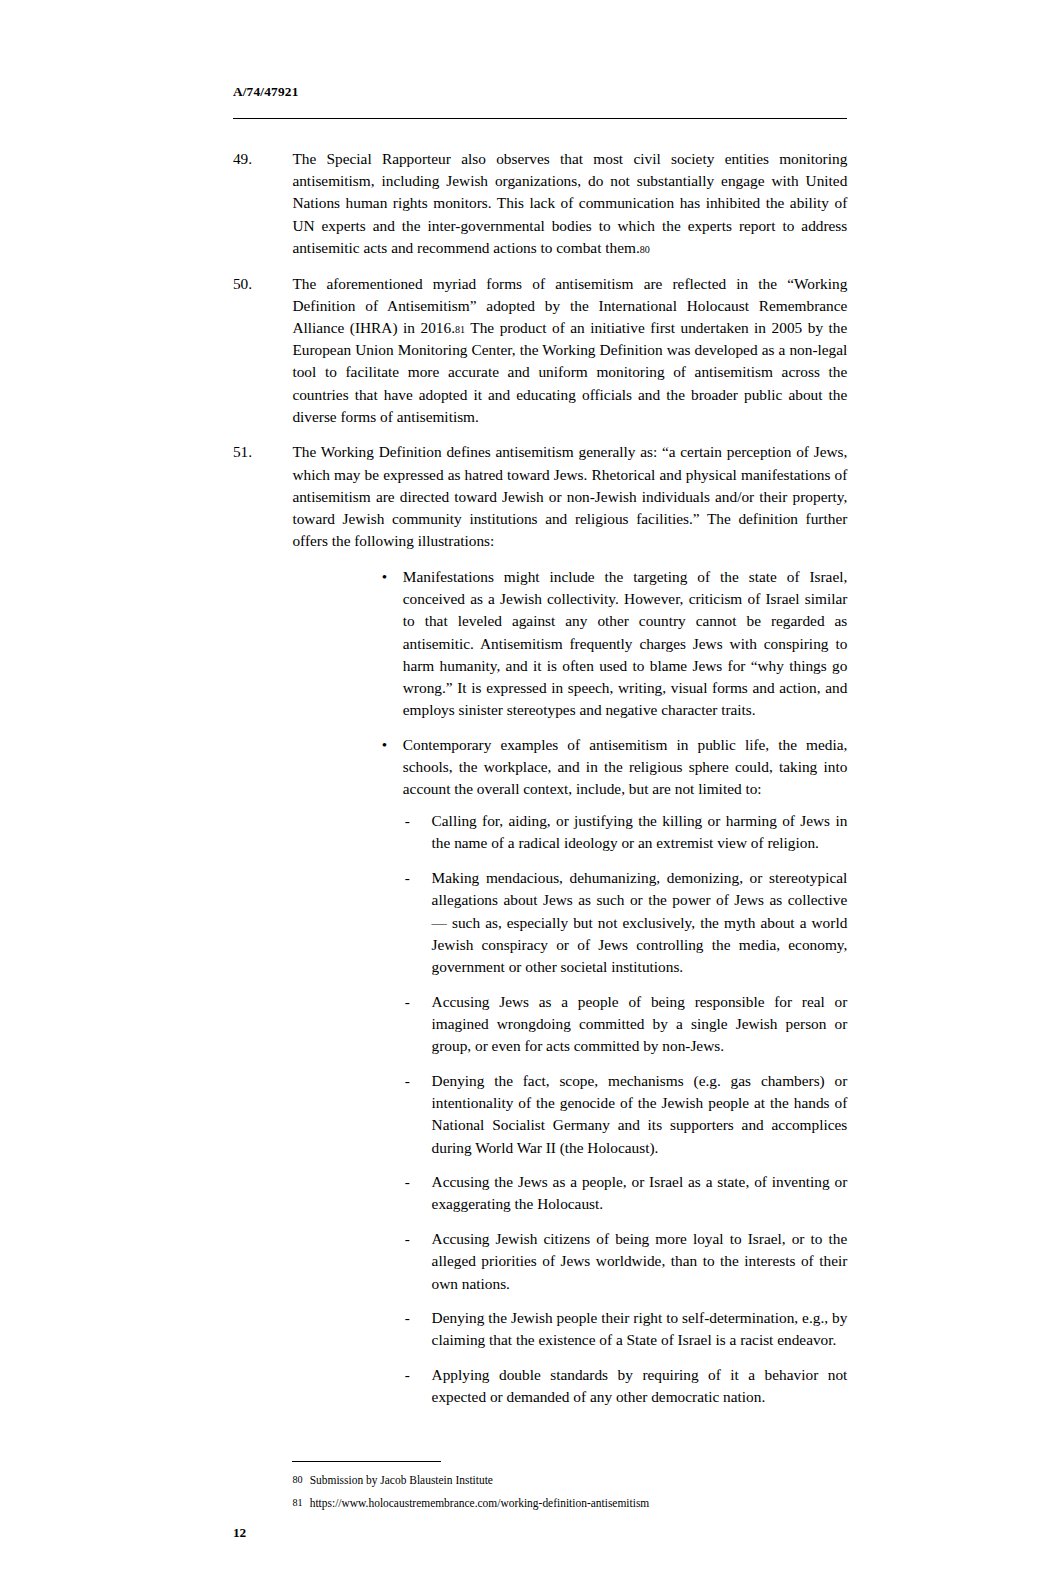A/74/47921
49. The Special Rapporteur also observes that most civil society entities monitoring antisemitism, including Jewish organizations, do not substantially engage with United Nations human rights monitors. This lack of communication has inhibited the ability of UN experts and the inter-governmental bodies to which the experts report to address antisemitic acts and recommend actions to combat them.80
50. The aforementioned myriad forms of antisemitism are reflected in the “Working Definition of Antisemitism” adopted by the International Holocaust Remembrance Alliance (IHRA) in 2016.81 The product of an initiative first undertaken in 2005 by the European Union Monitoring Center, the Working Definition was developed as a non-legal tool to facilitate more accurate and uniform monitoring of antisemitism across the countries that have adopted it and educating officials and the broader public about the diverse forms of antisemitism.
51. The Working Definition defines antisemitism generally as: “a certain perception of Jews, which may be expressed as hatred toward Jews. Rhetorical and physical manifestations of antisemitism are directed toward Jewish or non-Jewish individuals and/or their property, toward Jewish community institutions and religious facilities.” The definition further offers the following illustrations:
Manifestations might include the targeting of the state of Israel, conceived as a Jewish collectivity. However, criticism of Israel similar to that leveled against any other country cannot be regarded as antisemitic. Antisemitism frequently charges Jews with conspiring to harm humanity, and it is often used to blame Jews for “why things go wrong.” It is expressed in speech, writing, visual forms and action, and employs sinister stereotypes and negative character traits.
Contemporary examples of antisemitism in public life, the media, schools, the workplace, and in the religious sphere could, taking into account the overall context, include, but are not limited to:
Calling for, aiding, or justifying the killing or harming of Jews in the name of a radical ideology or an extremist view of religion.
Making mendacious, dehumanizing, demonizing, or stereotypical allegations about Jews as such or the power of Jews as collective — such as, especially but not exclusively, the myth about a world Jewish conspiracy or of Jews controlling the media, economy, government or other societal institutions.
Accusing Jews as a people of being responsible for real or imagined wrongdoing committed by a single Jewish person or group, or even for acts committed by non-Jews.
Denying the fact, scope, mechanisms (e.g. gas chambers) or intentionality of the genocide of the Jewish people at the hands of National Socialist Germany and its supporters and accomplices during World War II (the Holocaust).
Accusing the Jews as a people, or Israel as a state, of inventing or exaggerating the Holocaust.
Accusing Jewish citizens of being more loyal to Israel, or to the alleged priorities of Jews worldwide, than to the interests of their own nations.
Denying the Jewish people their right to self-determination, e.g., by claiming that the existence of a State of Israel is a racist endeavor.
Applying double standards by requiring of it a behavior not expected or demanded of any other democratic nation.
80 Submission by Jacob Blaustein Institute
81https://www.holocaustremembrance.com/working-definition-antisemitism
12